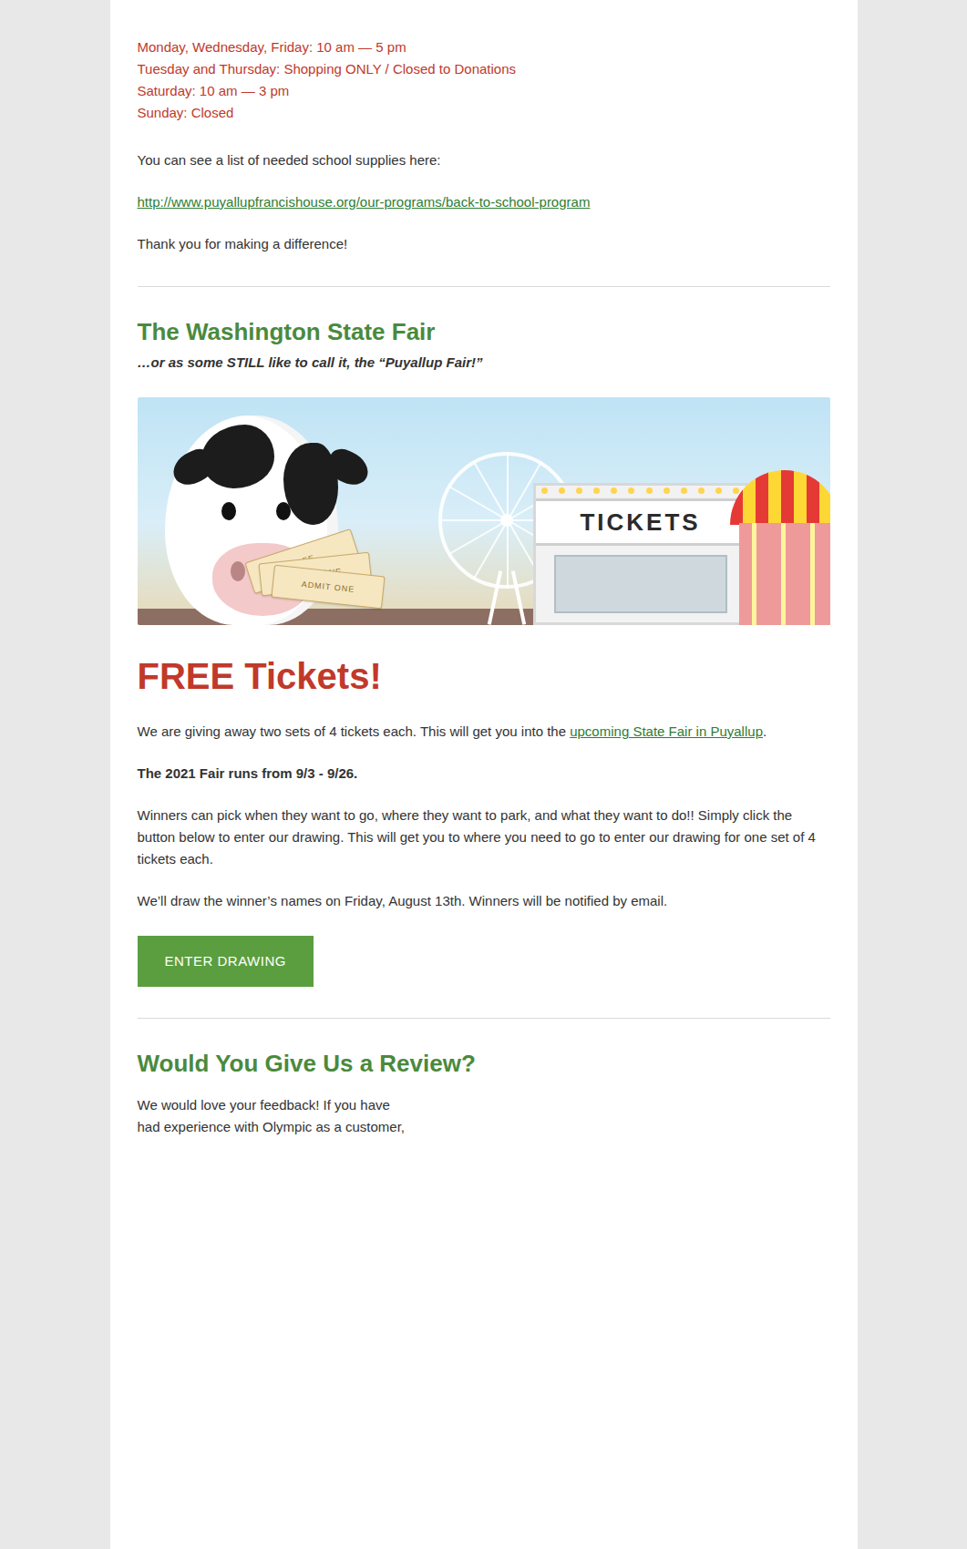Monday, Wednesday, Friday: 10 am — 5 pm
Tuesday and Thursday: Shopping ONLY / Closed to Donations
Saturday: 10 am — 3 pm
Sunday: Closed
You can see a list of needed school supplies here:
http://www.puyallupfrancishouse.org/our-programs/back-to-school-program
Thank you for making a difference!
The Washington State Fair
…or as some STILL like to call it, the “Puyallup Fair!”
TICKETS
FREE
ADMIT ONE
ADMIT ONE
FREE Tickets!
We are giving away two sets of 4 tickets each. This will get you into the upcoming State Fair in Puyallup.
The 2021 Fair runs from 9/3 - 9/26.
Winners can pick when they want to go, where they want to park, and what they want to do!! Simply click the button below to enter our drawing. This will get you to where you need to go to enter our drawing for one set of 4 tickets each.
We’ll draw the winner’s names on Friday, August 13th. Winners will be notified by email.
ENTER DRAWING
Would You Give Us a Review?
We would love your feedback! If you have
had experience with Olympic as a customer,